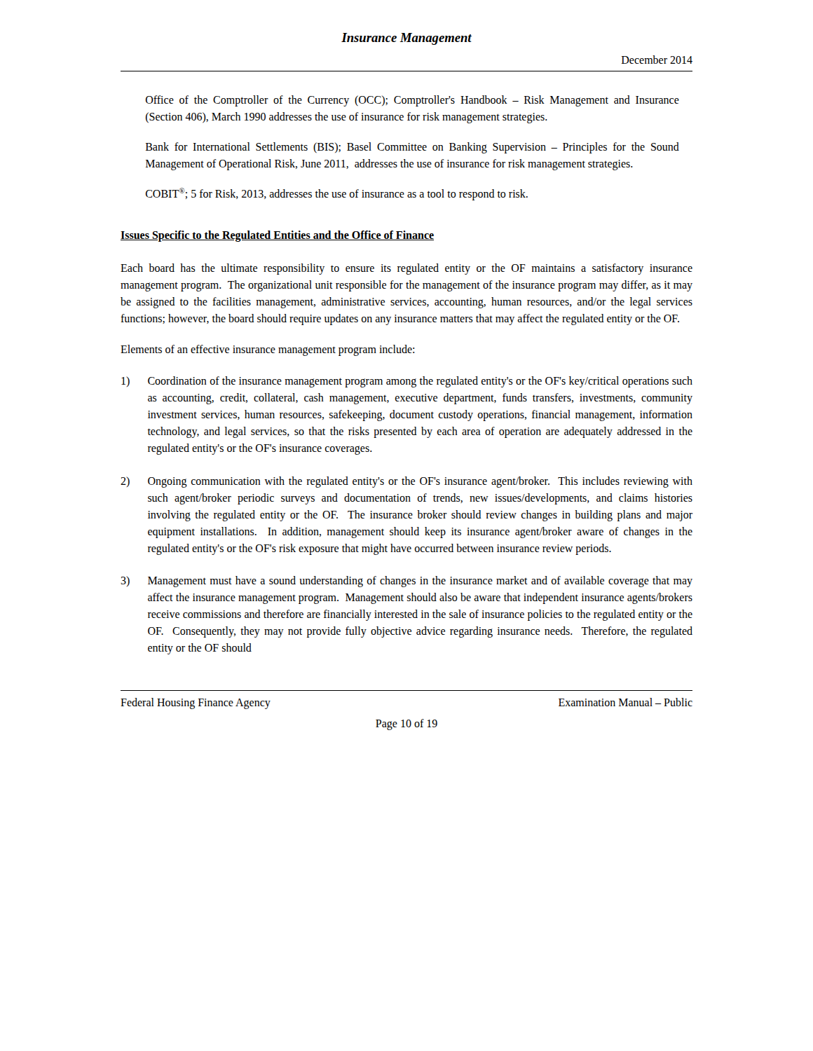Insurance Management
December 2014
Office of the Comptroller of the Currency (OCC); Comptroller's Handbook – Risk Management and Insurance (Section 406), March 1990 addresses the use of insurance for risk management strategies.
Bank for International Settlements (BIS); Basel Committee on Banking Supervision – Principles for the Sound Management of Operational Risk, June 2011, addresses the use of insurance for risk management strategies.
COBIT®; 5 for Risk, 2013, addresses the use of insurance as a tool to respond to risk.
Issues Specific to the Regulated Entities and the Office of Finance
Each board has the ultimate responsibility to ensure its regulated entity or the OF maintains a satisfactory insurance management program. The organizational unit responsible for the management of the insurance program may differ, as it may be assigned to the facilities management, administrative services, accounting, human resources, and/or the legal services functions; however, the board should require updates on any insurance matters that may affect the regulated entity or the OF.
Elements of an effective insurance management program include:
Coordination of the insurance management program among the regulated entity's or the OF's key/critical operations such as accounting, credit, collateral, cash management, executive department, funds transfers, investments, community investment services, human resources, safekeeping, document custody operations, financial management, information technology, and legal services, so that the risks presented by each area of operation are adequately addressed in the regulated entity's or the OF's insurance coverages.
Ongoing communication with the regulated entity's or the OF's insurance agent/broker. This includes reviewing with such agent/broker periodic surveys and documentation of trends, new issues/developments, and claims histories involving the regulated entity or the OF. The insurance broker should review changes in building plans and major equipment installations. In addition, management should keep its insurance agent/broker aware of changes in the regulated entity's or the OF's risk exposure that might have occurred between insurance review periods.
Management must have a sound understanding of changes in the insurance market and of available coverage that may affect the insurance management program. Management should also be aware that independent insurance agents/brokers receive commissions and therefore are financially interested in the sale of insurance policies to the regulated entity or the OF. Consequently, they may not provide fully objective advice regarding insurance needs. Therefore, the regulated entity or the OF should
Federal Housing Finance Agency Examination Manual – Public
Page 10 of 19